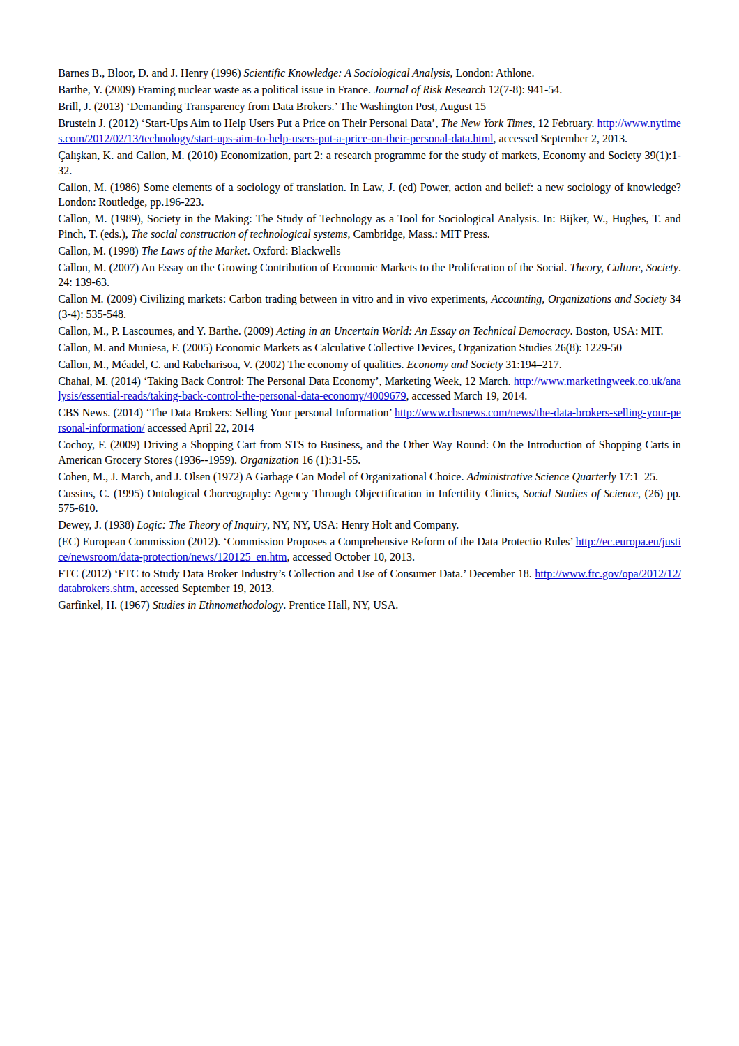Barnes B., Bloor, D. and J. Henry (1996) Scientific Knowledge: A Sociological Analysis, London: Athlone.
Barthe, Y. (2009) Framing nuclear waste as a political issue in France. Journal of Risk Research 12(7-8): 941-54.
Brill, J. (2013) ‘Demanding Transparency from Data Brokers.’ The Washington Post, August 15
Brustein J. (2012) ‘Start-Ups Aim to Help Users Put a Price on Their Personal Data’, The New York Times, 12 February. http://www.nytimes.com/2012/02/13/technology/start-ups-aim-to-help-users-put-a-price-on-their-personal-data.html, accessed September 2, 2013.
Çalışkan, K. and Callon, M. (2010) Economization, part 2: a research programme for the study of markets, Economy and Society 39(1):1-32.
Callon, M. (1986) Some elements of a sociology of translation. In Law, J. (ed) Power, action and belief: a new sociology of knowledge? London: Routledge, pp.196-223.
Callon, M. (1989), Society in the Making: The Study of Technology as a Tool for Sociological Analysis. In: Bijker, W., Hughes, T. and Pinch, T. (eds.), The social construction of technological systems, Cambridge, Mass.: MIT Press.
Callon, M. (1998) The Laws of the Market. Oxford: Blackwells
Callon, M. (2007) An Essay on the Growing Contribution of Economic Markets to the Proliferation of the Social. Theory, Culture, Society. 24: 139-63.
Callon M. (2009) Civilizing markets: Carbon trading between in vitro and in vivo experiments, Accounting, Organizations and Society 34 (3-4): 535-548.
Callon, M., P. Lascoumes, and Y. Barthe. (2009) Acting in an Uncertain World: An Essay on Technical Democracy. Boston, USA: MIT.
Callon, M. and Muniesa, F. (2005) Economic Markets as Calculative Collective Devices, Organization Studies 26(8): 1229-50
Callon, M., Méadel, C. and Rabeharisoa, V. (2002) The economy of qualities. Economy and Society 31:194–217.
Chahal, M. (2014) ‘Taking Back Control: The Personal Data Economy’, Marketing Week, 12 March. http://www.marketingweek.co.uk/analysis/essential-reads/taking-back-control-the-personal-data-economy/4009679, accessed March 19, 2014.
CBS News. (2014) ‘The Data Brokers: Selling Your personal Information’ http://www.cbsnews.com/news/the-data-brokers-selling-your-personal-information/ accessed April 22, 2014
Cochoy, F. (2009) Driving a Shopping Cart from STS to Business, and the Other Way Round: On the Introduction of Shopping Carts in American Grocery Stores (1936--1959). Organization 16 (1):31-55.
Cohen, M., J. March, and J. Olsen (1972) A Garbage Can Model of Organizational Choice. Administrative Science Quarterly 17:1–25.
Cussins, C. (1995) Ontological Choreography: Agency Through Objectification in Infertility Clinics, Social Studies of Science, (26) pp. 575-610.
Dewey, J. (1938) Logic: The Theory of Inquiry, NY, NY, USA: Henry Holt and Company.
(EC) European Commission (2012). ‘Commission Proposes a Comprehensive Reform of the Data Protectio Rules’ http://ec.europa.eu/justice/newsroom/data-protection/news/120125_en.htm, accessed October 10, 2013.
FTC (2012) ‘FTC to Study Data Broker Industry’s Collection and Use of Consumer Data.’ December 18. http://www.ftc.gov/opa/2012/12/databrokers.shtm, accessed September 19, 2013.
Garfinkel, H. (1967) Studies in Ethnomethodology. Prentice Hall, NY, USA.